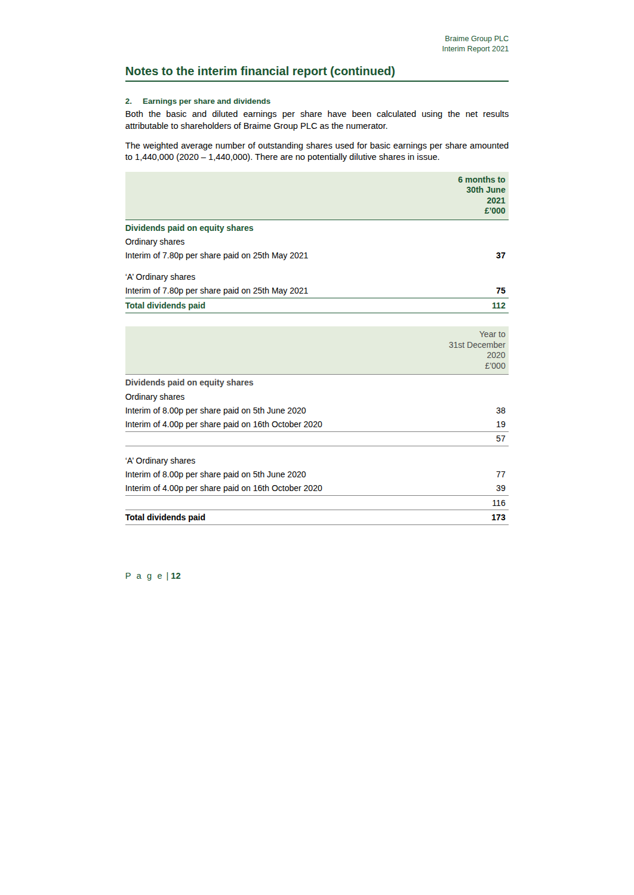Braime Group PLC
Interim Report 2021
Notes to the interim financial report (continued)
2. Earnings per share and dividends
Both the basic and diluted earnings per share have been calculated using the net results attributable to shareholders of Braime Group PLC as the numerator.
The weighted average number of outstanding shares used for basic earnings per share amounted to 1,440,000 (2020 – 1,440,000). There are no potentially dilutive shares in issue.
| | 6 months to 30th June 2021 £’000 |
| --- | --- |
| Dividends paid on equity shares | |
| Ordinary shares | |
| Interim of 7.80p per share paid on 25th May 2021 | 37 |
| ‘A’ Ordinary shares | |
| Interim of 7.80p per share paid on 25th May 2021 | 75 |
| Total dividends paid | 112 |
| | Year to 31st December 2020 £’000 |
| --- | --- |
| Dividends paid on equity shares | |
| Ordinary shares | |
| Interim of 8.00p per share paid on 5th June 2020 | 38 |
| Interim of 4.00p per share paid on 16th October 2020 | 19 |
| | 57 |
| ‘A’ Ordinary shares | |
| Interim of 8.00p per share paid on 5th June 2020 | 77 |
| Interim of 4.00p per share paid on 16th October 2020 | 39 |
| | 116 |
| Total dividends paid | 173 |
P a g e | 12